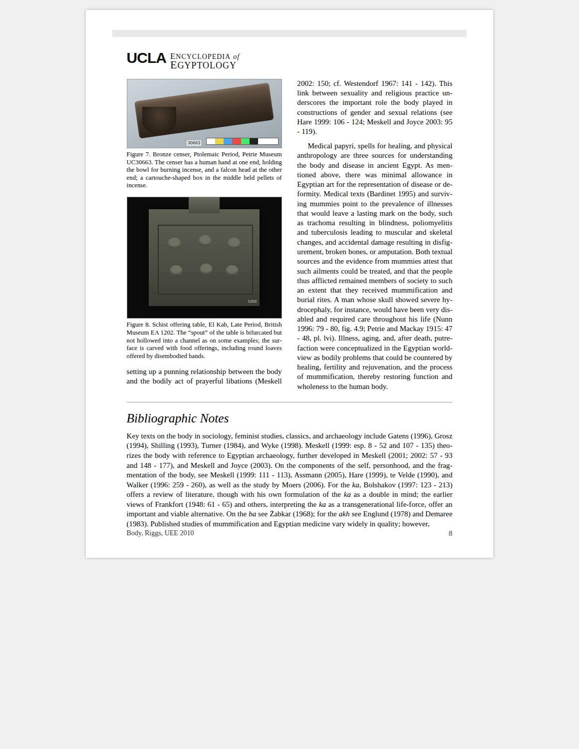UCLA
ENCYCLOPEDIA of
EGYPTOLOGY
30663
Figure 7. Bronze censer, Ptolemaic Period, Petrie Museum UC30663. The censer has a human hand at one end, holding the bowl for burning incense, and a falcon head at the other end; a cartouche-shaped box in the middle held pellets of incense.
1202
Figure 8. Schist offering table, El Kab, Late Period, British Museum EA 1202. The “spout” of the table is bifurcated but not hollowed into a channel as on some examples; the surface is carved with food offerings, including round loaves offered by disembodied hands.
setting up a punning relationship between the body and the bodily act of prayerful libations (Meskell 2002: 150; cf. Westendorf 1967: 141 - 142). This link between sexuality and religious practice underscores the important role the body played in constructions of gender and sexual relations (see Hare 1999: 106 - 124; Meskell and Joyce 2003: 95 - 119).
Medical papyri, spells for healing, and physical anthropology are three sources for understanding the body and disease in ancient Egypt. As mentioned above, there was minimal allowance in Egyptian art for the representation of disease or deformity. Medical texts (Bardinet 1995) and surviving mummies point to the prevalence of illnesses that would leave a lasting mark on the body, such as trachoma resulting in blindness, poliomyelitis and tuberculosis leading to muscular and skeletal changes, and accidental damage resulting in disfigurement, broken bones, or amputation. Both textual sources and the evidence from mummies attest that such ailments could be treated, and that the people thus afflicted remained members of society to such an extent that they received mummification and burial rites. A man whose skull showed severe hydrocephaly, for instance, would have been very disabled and required care throughout his life (Nunn 1996: 79 - 80, fig. 4.9; Petrie and Mackay 1915: 47 - 48, pl. lvi). Illness, aging, and, after death, putrefaction were conceptualized in the Egyptian world-view as bodily problems that could be countered by healing, fertility and rejuvenation, and the process of mummification, thereby restoring function and wholeness to the human body.
Bibliographic Notes
Key texts on the body in sociology, feminist studies, classics, and archaeology include Gatens (1996), Grosz (1994), Shilling (1993), Turner (1984), and Wyke (1998). Meskell (1999: esp. 8 - 52 and 107 - 135) theorizes the body with reference to Egyptian archaeology, further developed in Meskell (2001; 2002: 57 - 93 and 148 - 177), and Meskell and Joyce (2003). On the components of the self, personhood, and the fragmentation of the body, see Meskell (1999: 111 - 113), Assmann (2005), Hare (1999), te Velde (1990), and Walker (1996: 259 - 260), as well as the study by Moers (2006). For the ka, Bolshakov (1997: 123 - 213) offers a review of literature, though with his own formulation of the ka as a double in mind; the earlier views of Frankfort (1948: 61 - 65) and others, interpreting the ka as a transgenerational life-force, offer an important and viable alternative. On the ba see Żabkar (1968); for the akh see Englund (1978) and Demaree (1983). Published studies of mummification and Egyptian medicine vary widely in quality; however,
Body, Riggs, UEE 2010
8